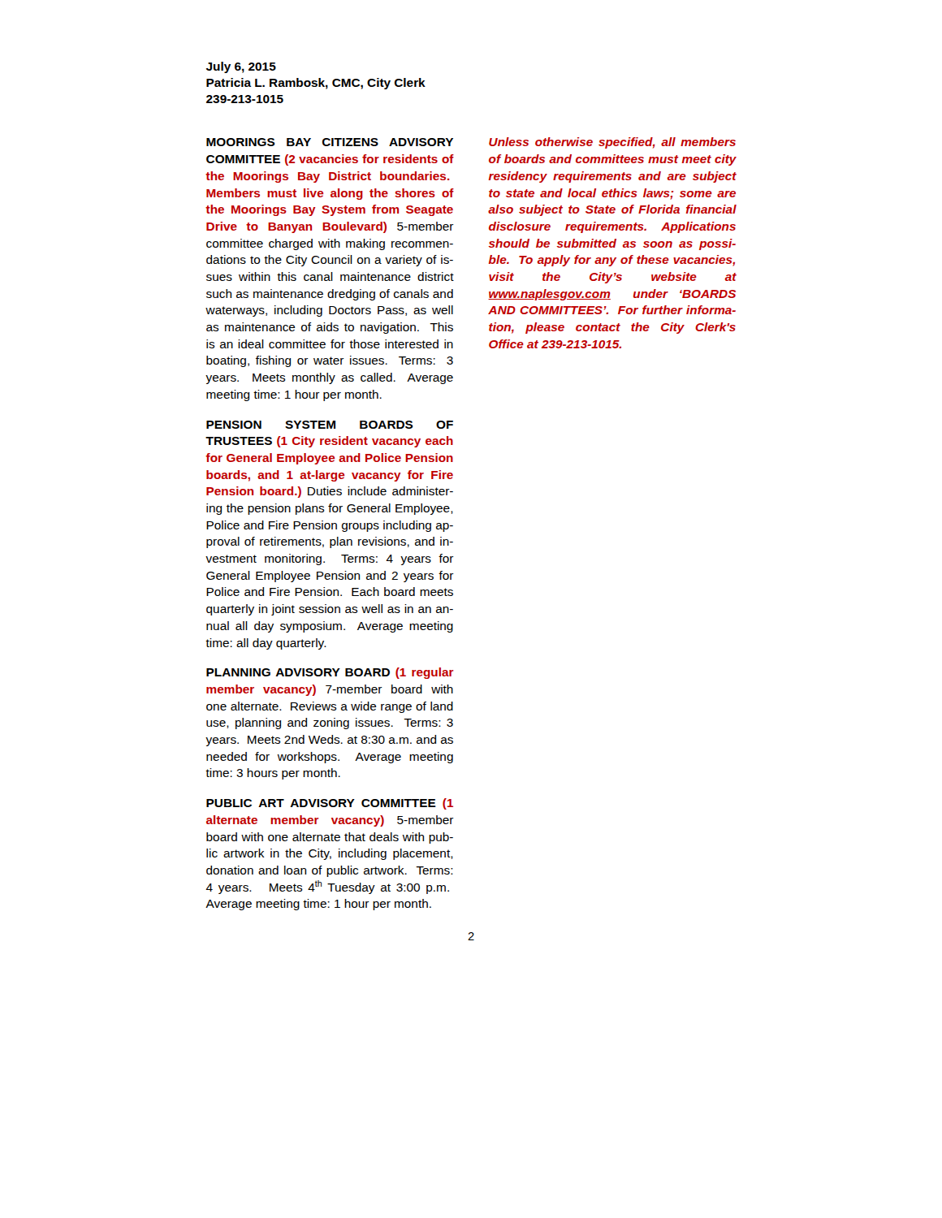July 6, 2015
Patricia L. Rambosk, CMC, City Clerk
239-213-1015
MOORINGS BAY CITIZENS ADVISORY COMMITTEE (2 vacancies for residents of the Moorings Bay District boundaries. Members must live along the shores of the Moorings Bay System from Seagate Drive to Banyan Boulevard) 5-member committee charged with making recommendations to the City Council on a variety of issues within this canal maintenance district such as maintenance dredging of canals and waterways, including Doctors Pass, as well as maintenance of aids to navigation. This is an ideal committee for those interested in boating, fishing or water issues. Terms: 3 years. Meets monthly as called. Average meeting time: 1 hour per month.
PENSION SYSTEM BOARDS OF TRUSTEES (1 City resident vacancy each for General Employee and Police Pension boards, and 1 at-large vacancy for Fire Pension board.) Duties include administering the pension plans for General Employee, Police and Fire Pension groups including approval of retirements, plan revisions, and investment monitoring. Terms: 4 years for General Employee Pension and 2 years for Police and Fire Pension. Each board meets quarterly in joint session as well as in an annual all day symposium. Average meeting time: all day quarterly.
PLANNING ADVISORY BOARD (1 regular member vacancy) 7-member board with one alternate. Reviews a wide range of land use, planning and zoning issues. Terms: 3 years. Meets 2nd Weds. at 8:30 a.m. and as needed for workshops. Average meeting time: 3 hours per month.
PUBLIC ART ADVISORY COMMITTEE (1 alternate member vacancy) 5-member board with one alternate that deals with public artwork in the City, including placement, donation and loan of public artwork. Terms: 4 years. Meets 4th Tuesday at 3:00 p.m. Average meeting time: 1 hour per month.
Unless otherwise specified, all members of boards and committees must meet city residency requirements and are subject to state and local ethics laws; some are also subject to State of Florida financial disclosure requirements. Applications should be submitted as soon as possible. To apply for any of these vacancies, visit the City’s website at www.naplesgov.com under ‘BOARDS AND COMMITTEES’. For further information, please contact the City Clerk's Office at 239-213-1015.
2